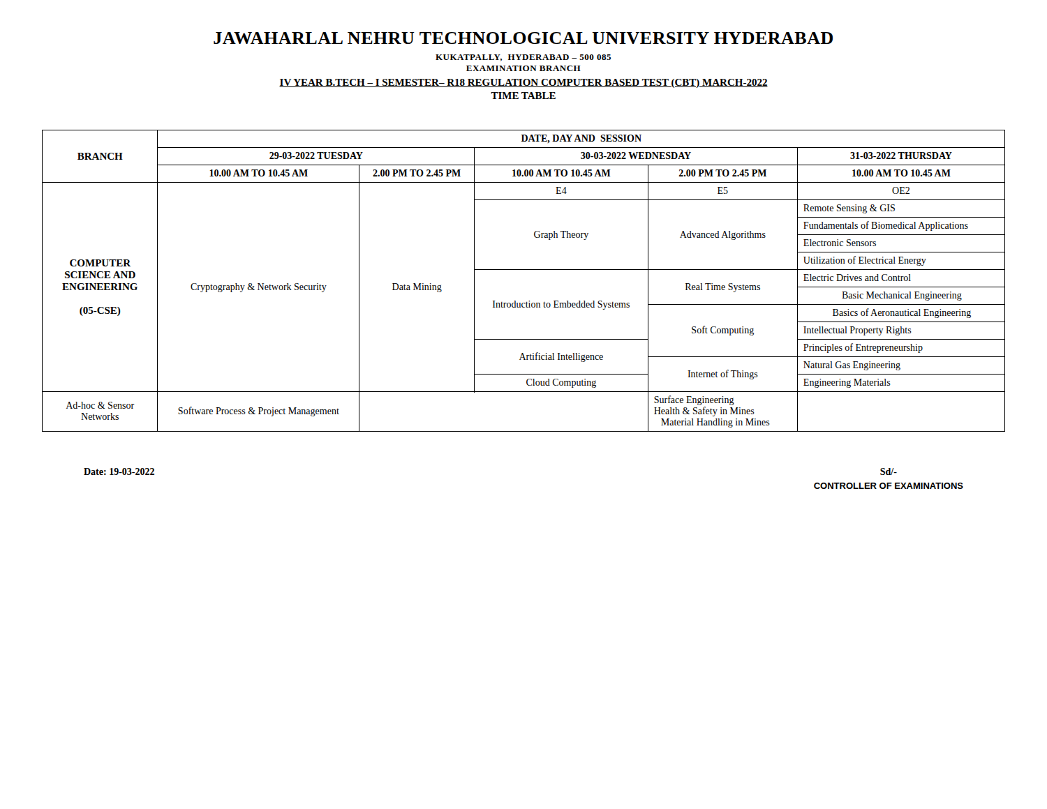JAWAHARLAL NEHRU TECHNOLOGICAL UNIVERSITY HYDERABAD
KUKATPALLY, HYDERABAD – 500 085
EXAMINATION BRANCH
IV YEAR B.TECH – I SEMESTER– R18 REGULATION COMPUTER BASED TEST (CBT) MARCH-2022
TIME TABLE
| BRANCH | DATE, DAY AND SESSION |
| --- | --- |
| 29-03-2022 TUESDAY | 30-03-2022 WEDNESDAY | 31-03-2022 THURSDAY |
| 10.00 AM TO 10.45 AM | 2.00 PM TO 2.45 PM | 10.00 AM TO 10.45 AM | 2.00 PM TO 2.45 PM | 10.00 AM TO 10.45 AM |
| COMPUTER SCIENCE AND ENGINEERING (05-CSE) | Cryptography & Network Security | Data Mining | E4 | E5 | OE2 |
| Graph Theory | Advanced Algorithms | Remote Sensing & GIS |
| Fundamentals of Biomedical Applications |
| Electronic Sensors |
| Utilization of Electrical Energy |
| Introduction to Embedded Systems | Real Time Systems | Electric Drives and Control |
| Basic Mechanical Engineering |
| Soft Computing | Basics of Aeronautical Engineering |
| Intellectual Property Rights |
| Artificial Intelligence | Principles of Entrepreneurship |
| Internet of Things | Natural Gas Engineering |
| Cloud Computing | Engineering Materials |
| Surface Engineering Health & Safety in Mines Material Handling in Mines |
| Ad-hoc & Sensor Networks | Software Process & Project Management |
Date: 19-03-2022
Sd/-
CONTROLLER OF EXAMINATIONS